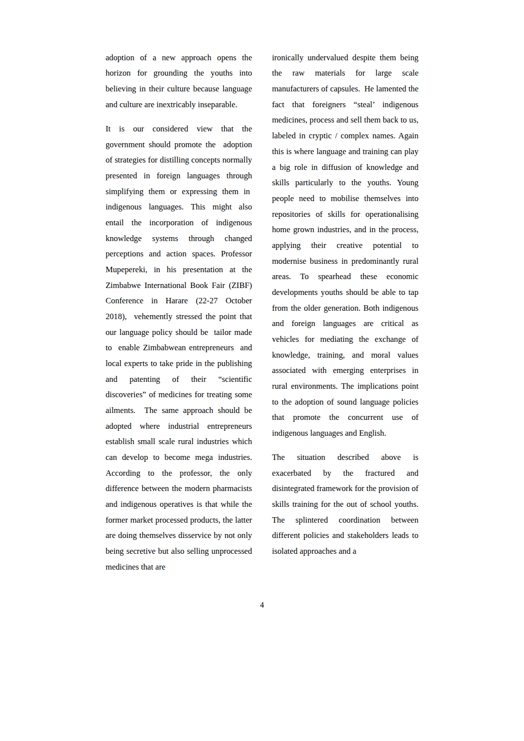adoption of a new approach opens the horizon for grounding the youths into believing in their culture because language and culture are inextricably inseparable.
It is our considered view that the government should promote the adoption of strategies for distilling concepts normally presented in foreign languages through simplifying them or expressing them in indigenous languages. This might also entail the incorporation of indigenous knowledge systems through changed perceptions and action spaces. Professor Mupepereki, in his presentation at the Zimbabwe International Book Fair (ZIBF) Conference in Harare (22-27 October 2018), vehemently stressed the point that our language policy should be tailor made to enable Zimbabwean entrepreneurs and local experts to take pride in the publishing and patenting of their “scientific discoveries” of medicines for treating some ailments. The same approach should be adopted where industrial entrepreneurs establish small scale rural industries which can develop to become mega industries. According to the professor, the only difference between the modern pharmacists and indigenous operatives is that while the former market processed products, the latter are doing themselves disservice by not only being secretive but also selling unprocessed medicines that are
ironically undervalued despite them being the raw materials for large scale manufacturers of capsules. He lamented the fact that foreigners “steal’ indigenous medicines, process and sell them back to us, labeled in cryptic / complex names. Again this is where language and training can play a big role in diffusion of knowledge and skills particularly to the youths. Young people need to mobilise themselves into repositories of skills for operationalising home grown industries, and in the process, applying their creative potential to modernise business in predominantly rural areas. To spearhead these economic developments youths should be able to tap from the older generation. Both indigenous and foreign languages are critical as vehicles for mediating the exchange of knowledge, training, and moral values associated with emerging enterprises in rural environments. The implications point to the adoption of sound language policies that promote the concurrent use of indigenous languages and English.
The situation described above is exacerbated by the fractured and disintegrated framework for the provision of skills training for the out of school youths. The splintered coordination between different policies and stakeholders leads to isolated approaches and a
4